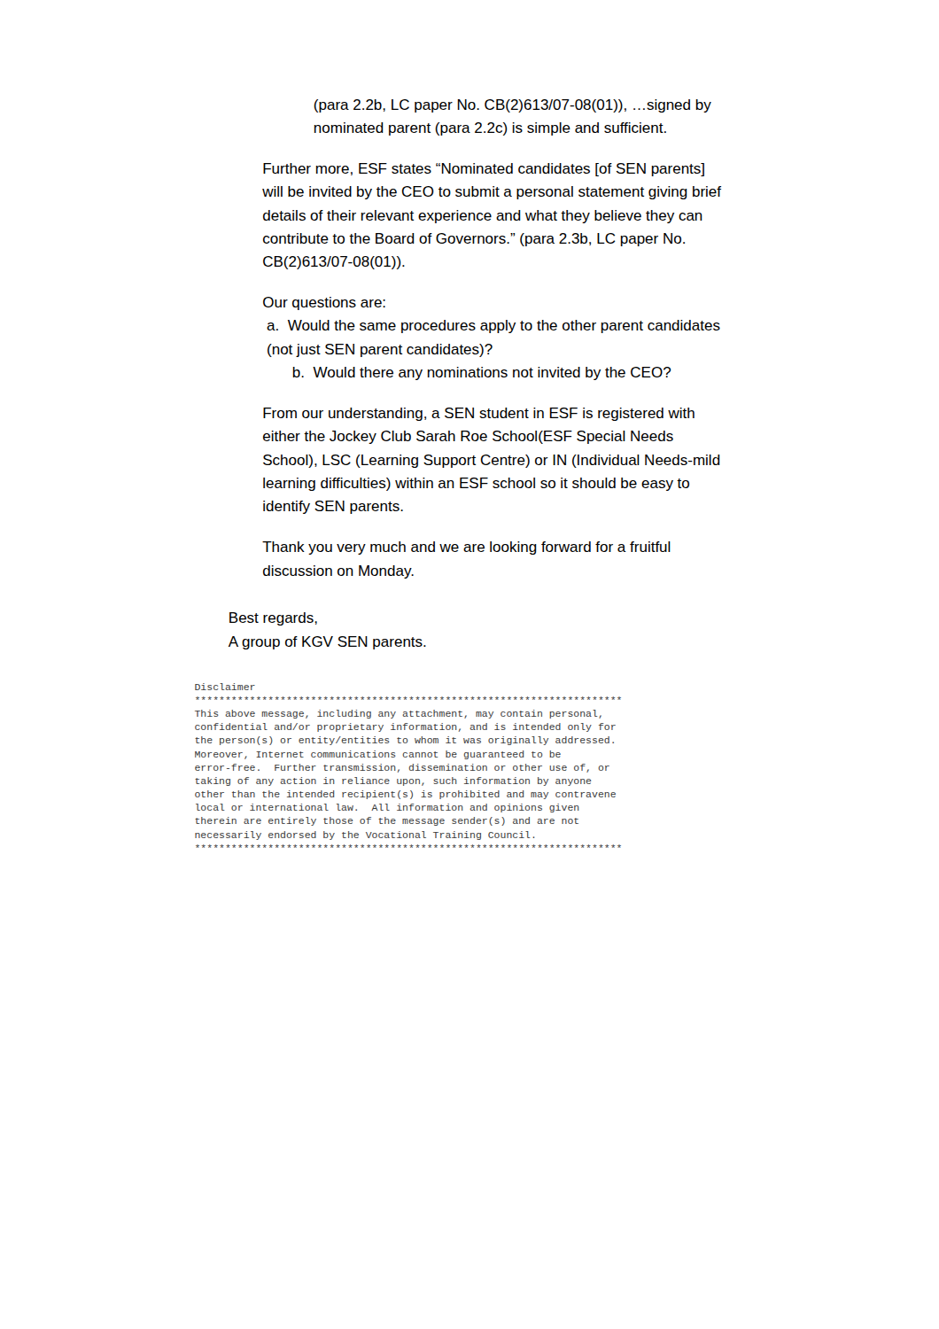(para 2.2b, LC paper No. CB(2)613/07-08(01)), …signed by nominated parent (para 2.2c) is simple and sufficient.
Further more, ESF states “Nominated candidates [of SEN parents] will be invited by the CEO to submit a personal statement giving brief details of their relevant experience and what they believe they can contribute to the Board of Governors.” (para 2.3b, LC paper No. CB(2)613/07-08(01)).
Our questions are:
a. Would the same procedures apply to the other parent candidates (not just SEN parent candidates)?
b. Would there any nominations not invited by the CEO?
From our understanding, a SEN student in ESF is registered with either the Jockey Club Sarah Roe School(ESF Special Needs School), LSC (Learning Support Centre) or IN (Individual Needs-mild learning difficulties) within an ESF school so it should be easy to identify SEN parents.
Thank you very much and we are looking forward for a fruitful discussion on Monday.
Best regards,
A group of KGV SEN parents.
Disclaimer ********************************************************************** This above message, including any attachment, may contain personal, confidential and/or proprietary information, and is intended only for the person(s) or entity/entities to whom it was originally addressed. Moreover, Internet communications cannot be guaranteed to be error-free. Further transmission, dissemination or other use of, or taking of any action in reliance upon, such information by anyone other than the intended recipient(s) is prohibited and may contravene local or international law. All information and opinions given therein are entirely those of the message sender(s) and are not necessarily endorsed by the Vocational Training Council. **********************************************************************